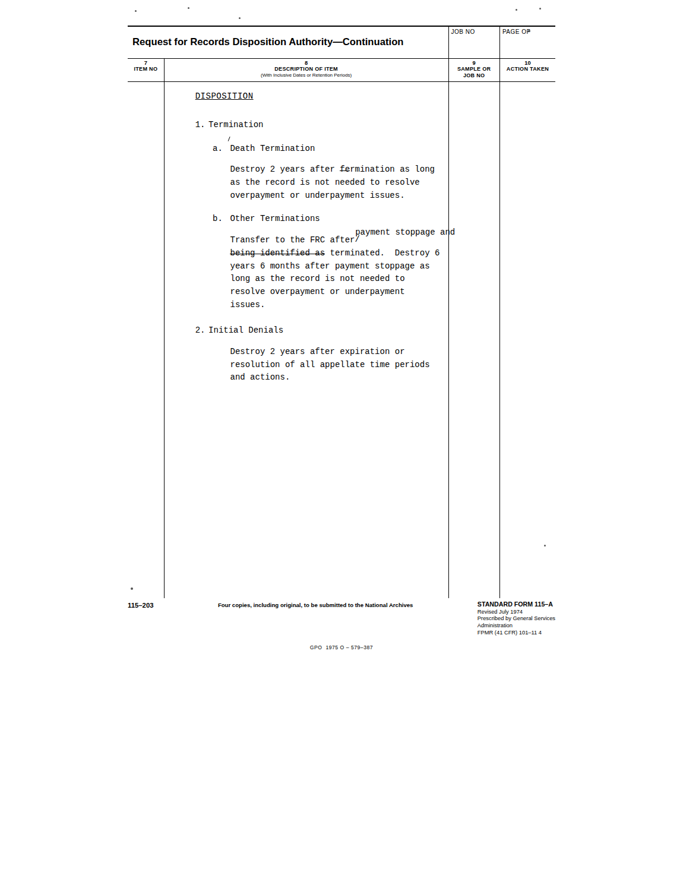| Request for Records Disposition Authority—Continuation | JOB NO | PAGE OF |
| 7 ITEM NO | 8 DESCRIPTION OF ITEM (With Inclusive Dates or Retention Periods) | 9 SAMPLE OR JOB NO | 10 ACTION TAKEN |
| | DISPOSITION 1. Termination a. Death Termination Destroy 2 years after fe rmination as long as the record is not needed to resolve overpayment or underpayment issues. b. Other Terminations Transfer to the FRC after payment stoppage and / being identified as terminated. Destroy 6 years 6 months after payment stoppage as long as the record is not needed to resolve overpayment or underpayment issues. 2. Initial Denials Destroy 2 years after expiration or resolution of all appellate time periods and actions. | | |
115–203
Four copies, including original, to be submitted to the National Archives
STANDARD FORM 115–A
Revised July 1974
Prescribed by General Services
Administration
FPMR (41 CFR) 101–11 4
GPO 1975 O – 579–387